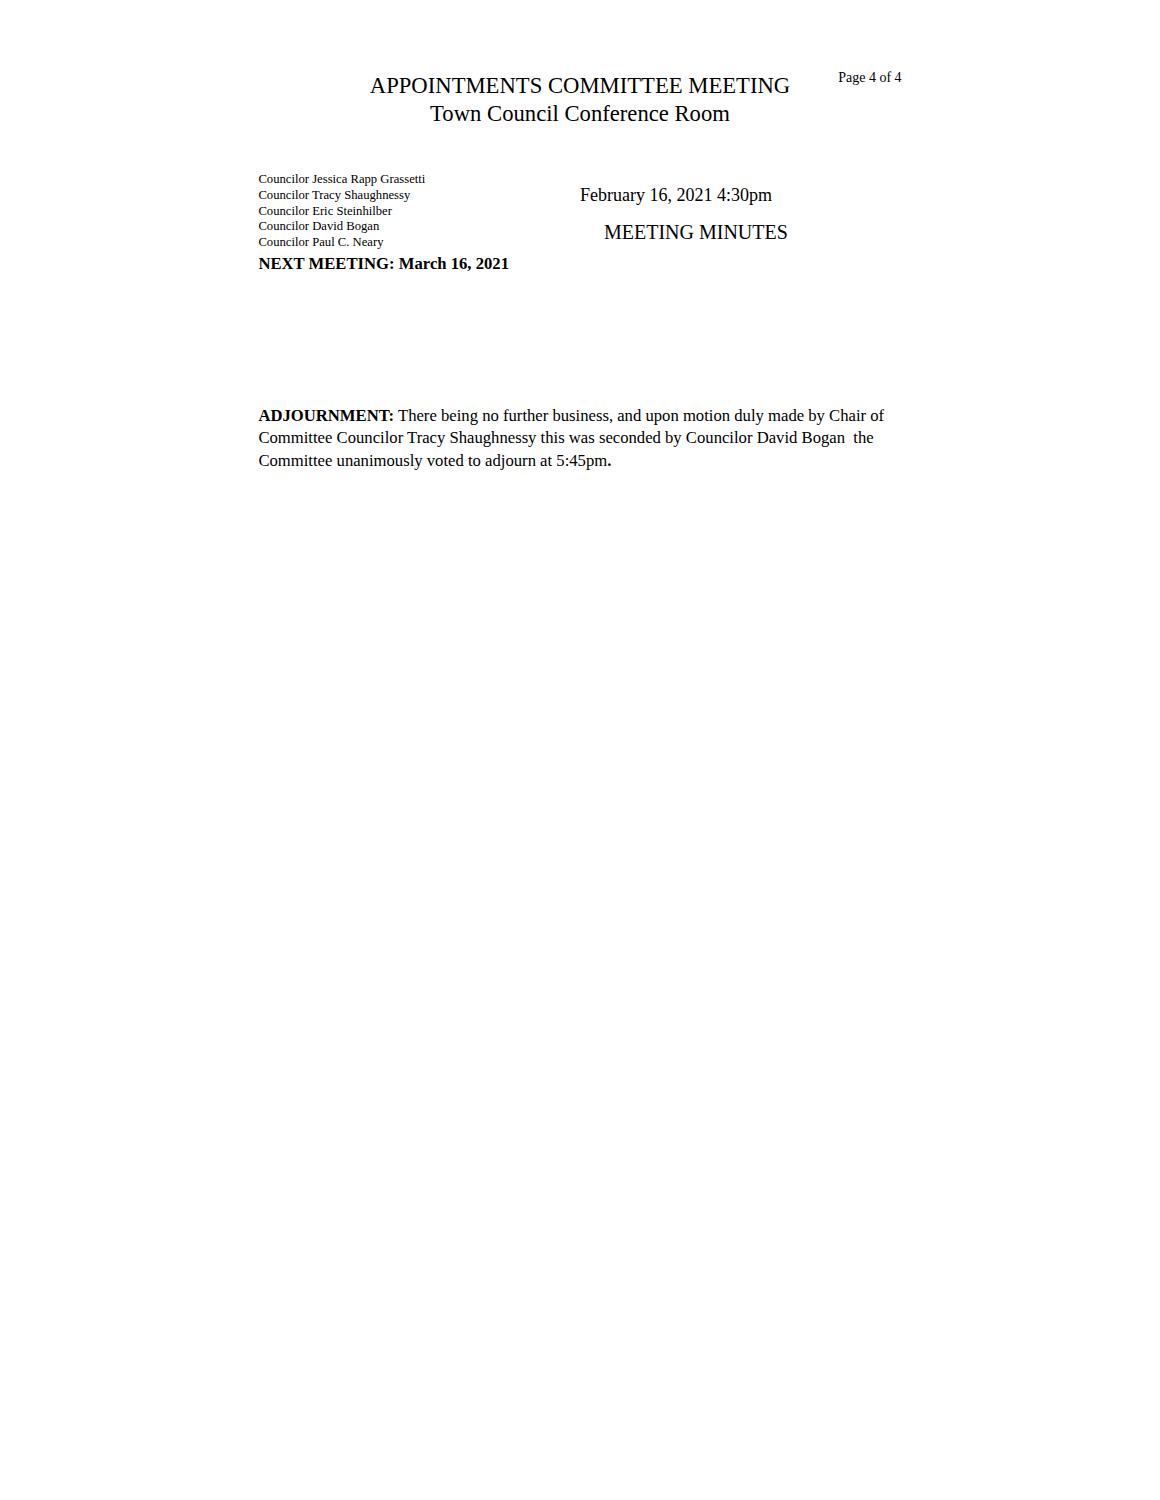Page 4 of 4
APPOINTMENTS COMMITTEE MEETING Town Council Conference Room
Councilor Jessica Rapp Grassetti
Councilor Tracy Shaughnessy
Councilor Eric Steinhilber
Councilor David Bogan
Councilor Paul C. Neary
February 16, 2021 4:30pm
MEETING MINUTES
NEXT MEETING: March 16, 2021
ADJOURNMENT: There being no further business, and upon motion duly made by Chair of Committee Councilor Tracy Shaughnessy this was seconded by Councilor David Bogan the Committee unanimously voted to adjourn at 5:45pm.